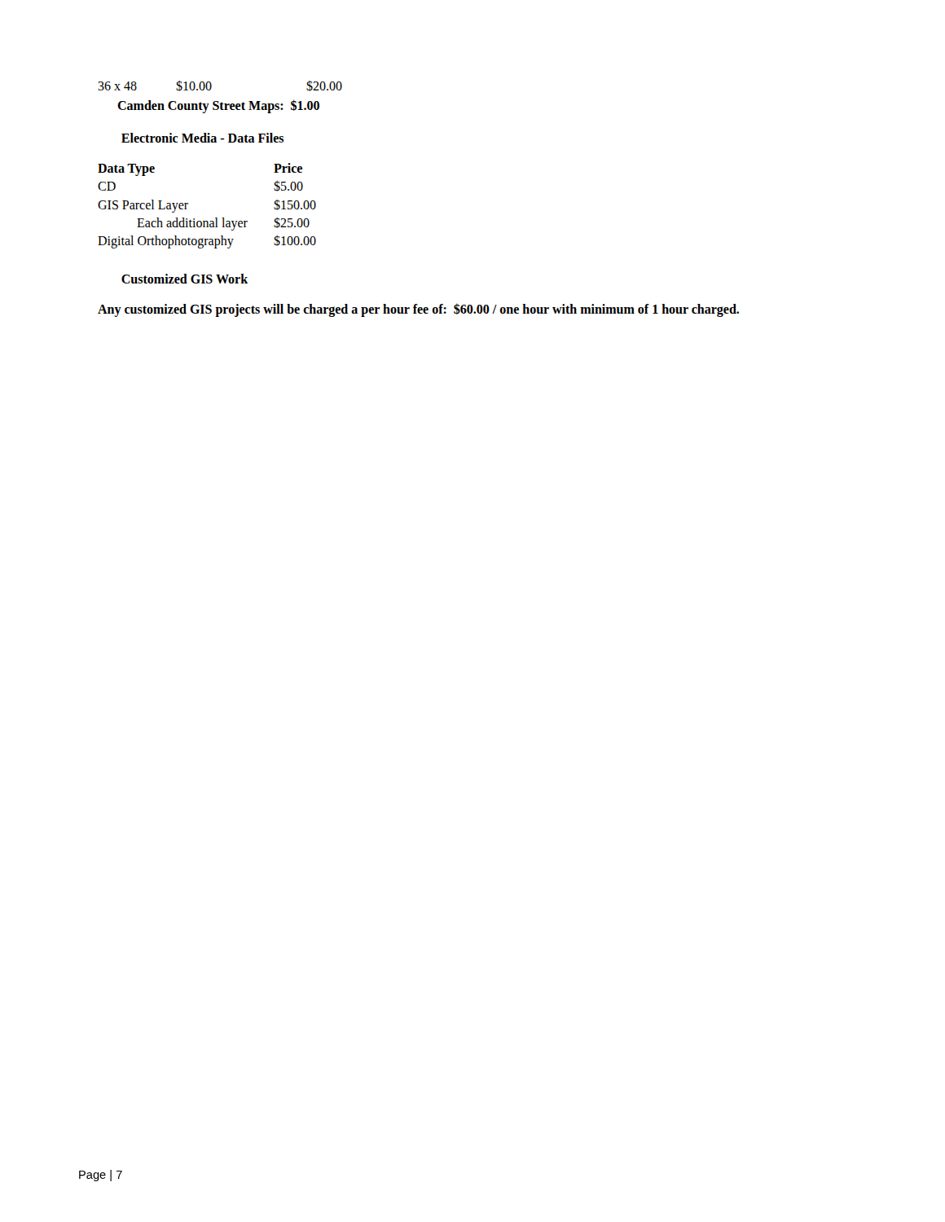36 x 48 $10.00 $20.00
Camden County Street Maps: $1.00
Electronic Media - Data Files
| Data Type | Price |
| --- | --- |
| CD | $5.00 |
| GIS Parcel Layer | $150.00 |
| Each additional layer | $25.00 |
| Digital Orthophotography | $100.00 |
Customized GIS Work
Any customized GIS projects will be charged a per hour fee of: $60.00 / one hour with minimum of 1 hour charged.
Page | 7